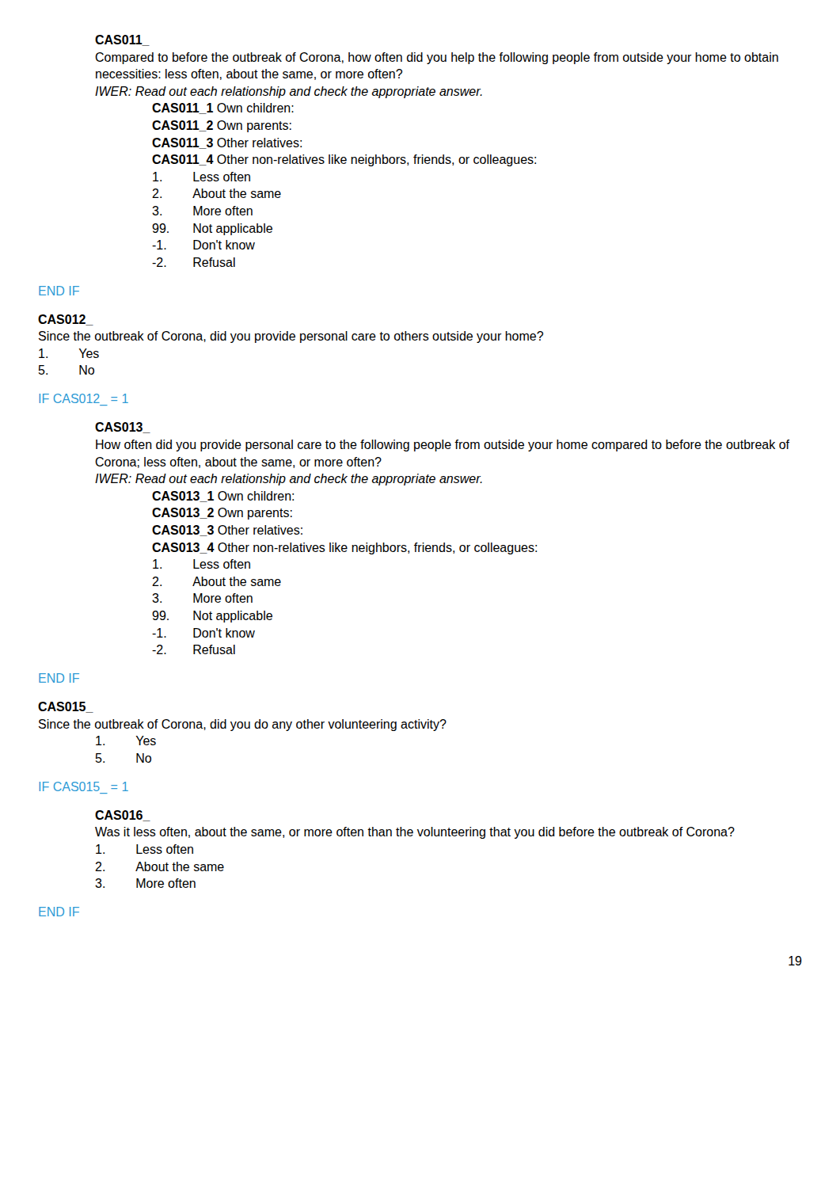CAS011_
Compared to before the outbreak of Corona, how often did you help the following people from outside your home to obtain necessities: less often, about the same, or more often?
IWER: Read out each relationship and check the appropriate answer.
CAS011_1 Own children:
CAS011_2 Own parents:
CAS011_3 Other relatives:
CAS011_4 Other non-relatives like neighbors, friends, or colleagues:
1. Less often
2. About the same
3. More often
99. Not applicable
-1. Don't know
-2. Refusal
END IF
CAS012_
Since the outbreak of Corona, did you provide personal care to others outside your home?
1. Yes
5. No
IF CAS012_ = 1
CAS013_
How often did you provide personal care to the following people from outside your home compared to before the outbreak of Corona; less often, about the same, or more often?
IWER: Read out each relationship and check the appropriate answer.
CAS013_1 Own children:
CAS013_2 Own parents:
CAS013_3 Other relatives:
CAS013_4 Other non-relatives like neighbors, friends, or colleagues:
1. Less often
2. About the same
3. More often
99. Not applicable
-1. Don't know
-2. Refusal
END IF
CAS015_
Since the outbreak of Corona, did you do any other volunteering activity?
1. Yes
5. No
IF CAS015_ = 1
CAS016_
Was it less often, about the same, or more often than the volunteering that you did before the outbreak of Corona?
1. Less often
2. About the same
3. More often
END IF
19